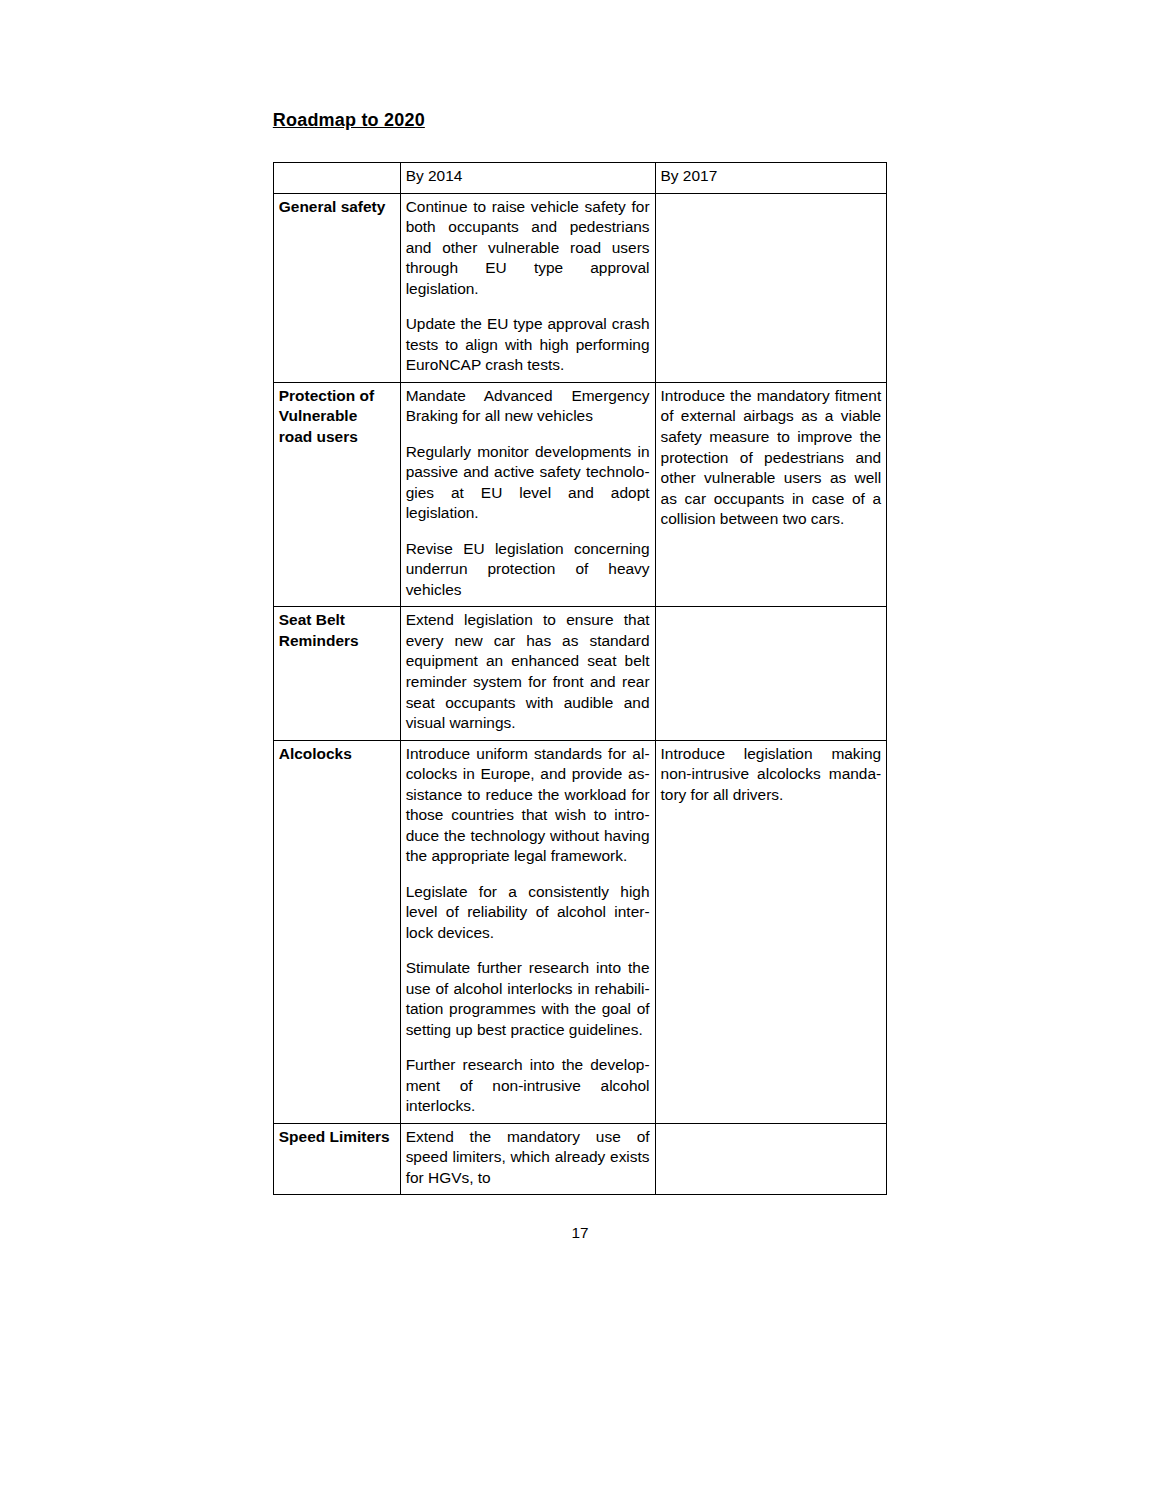Roadmap to 2020
| | By 2014 | By 2017 |
| General safety | Continue to raise vehicle safety for both occupants and pedestrians and other vulnerable road users through EU type approval legislation. Update the EU type approval crash tests to align with high performing EuroNCAP crash tests. | |
| Protection of Vulnerable road users | Mandate Advanced Emergency Braking for all new vehicles Regularly monitor developments in passive and active safety technologies at EU level and adopt legislation. Revise EU legislation concerning underrun protection of heavy vehicles | Introduce the mandatory fitment of external airbags as a viable safety measure to improve the protection of pedestrians and other vulnerable users as well as car occupants in case of a collision between two cars. |
| Seat Belt Reminders | Extend legislation to ensure that every new car has as standard equipment an enhanced seat belt reminder system for front and rear seat occupants with audible and visual warnings. | |
| Alcolocks | Introduce uniform standards for alcolocks in Europe, and provide assistance to reduce the workload for those countries that wish to introduce the technology without having the appropriate legal framework. Legislate for a consistently high level of reliability of alcohol interlock devices. Stimulate further research into the use of alcohol interlocks in rehabilitation programmes with the goal of setting up best practice guidelines. Further research into the development of non-intrusive alcohol interlocks. | Introduce legislation making non-intrusive alcolocks mandatory for all drivers. |
| Speed Limiters | Extend the mandatory use of speed limiters, which already exists for HGVs, to | |
17